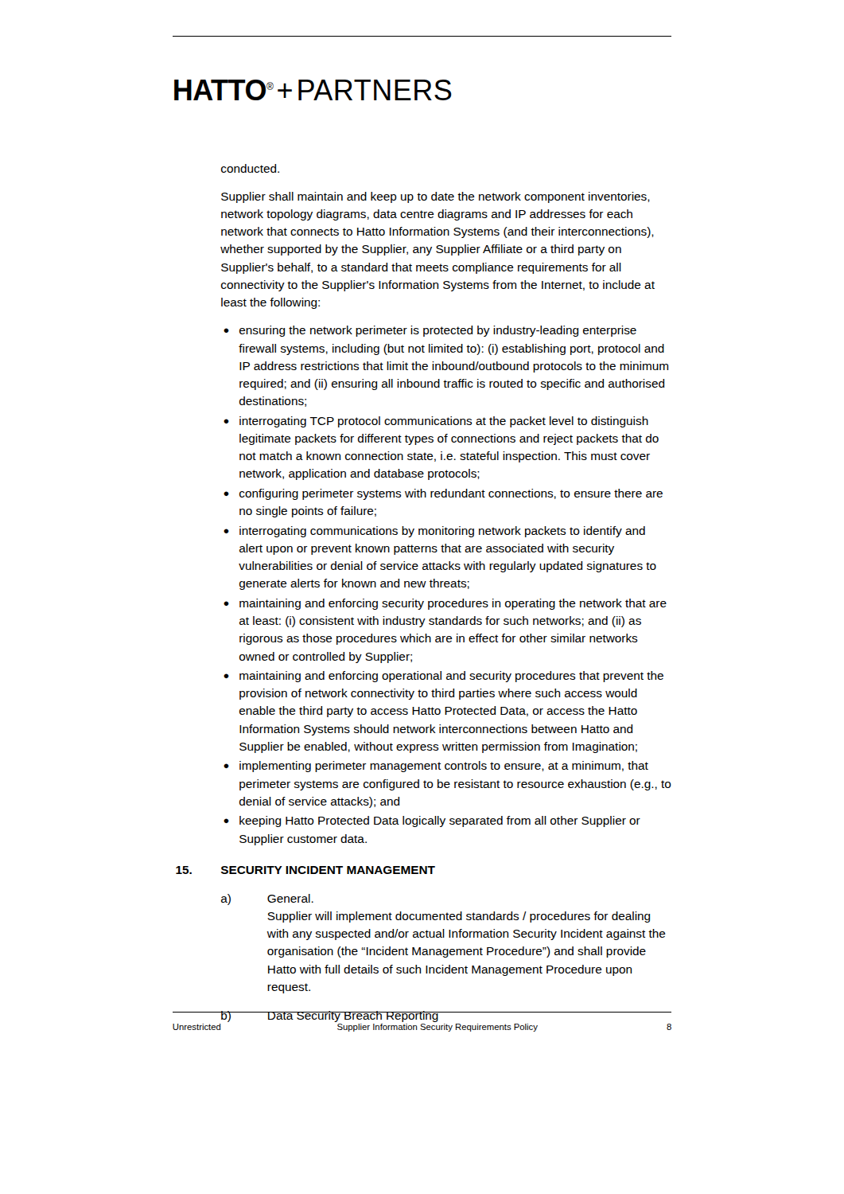HATTO®+PARTNERS
conducted.
Supplier shall maintain and keep up to date the network component inventories, network topology diagrams, data centre diagrams and IP addresses for each network that connects to Hatto Information Systems (and their interconnections), whether supported by the Supplier, any Supplier Affiliate or a third party on Supplier's behalf, to a standard that meets compliance requirements for all connectivity to the Supplier's Information Systems from the Internet, to include at least the following:
ensuring the network perimeter is protected by industry-leading enterprise firewall systems, including (but not limited to): (i) establishing port, protocol and IP address restrictions that limit the inbound/outbound protocols to the minimum required; and (ii) ensuring all inbound traffic is routed to specific and authorised destinations;
interrogating TCP protocol communications at the packet level to distinguish legitimate packets for different types of connections and reject packets that do not match a known connection state, i.e. stateful inspection. This must cover network, application and database protocols;
configuring perimeter systems with redundant connections, to ensure there are no single points of failure;
interrogating communications by monitoring network packets to identify and alert upon or prevent known patterns that are associated with security vulnerabilities or denial of service attacks with regularly updated signatures to generate alerts for known and new threats;
maintaining and enforcing security procedures in operating the network that are at least: (i) consistent with industry standards for such networks; and (ii) as rigorous as those procedures which are in effect for other similar networks owned or controlled by Supplier;
maintaining and enforcing operational and security procedures that prevent the provision of network connectivity to third parties where such access would enable the third party to access Hatto Protected Data, or access the Hatto Information Systems should network interconnections between Hatto and Supplier be enabled, without express written permission from Imagination;
implementing perimeter management controls to ensure, at a minimum, that perimeter systems are configured to be resistant to resource exhaustion (e.g., to denial of service attacks); and
keeping Hatto Protected Data logically separated from all other Supplier or Supplier customer data.
15.
Security Incident Management
a)
General.
Supplier will implement documented standards / procedures for dealing with any suspected and/or actual Information Security Incident against the organisation (the “Incident Management Procedure”) and shall provide Hatto with full details of such Incident Management Procedure upon request.
b)
Data Security Breach Reporting
Unrestricted
Supplier Information Security Requirements Policy
8